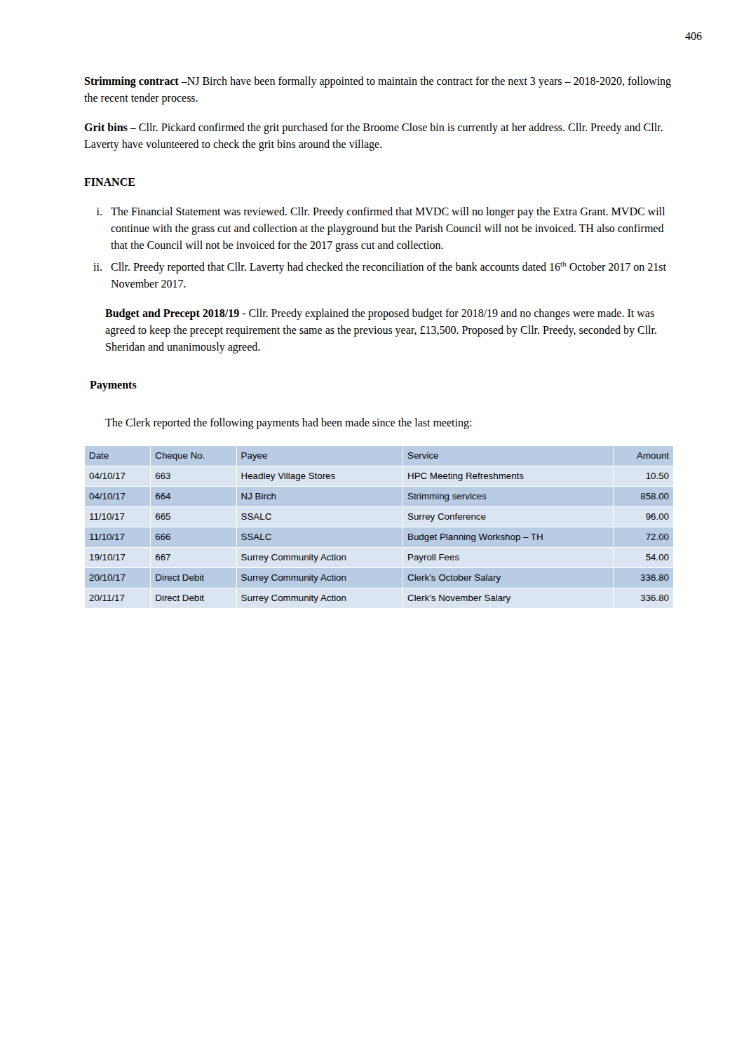406
Strimming contract –NJ Birch have been formally appointed to maintain the contract for the next 3 years – 2018-2020, following the recent tender process.
Grit bins – Cllr. Pickard confirmed the grit purchased for the Broome Close bin is currently at her address. Cllr. Preedy and Cllr. Laverty have volunteered to check the grit bins around the village.
FINANCE
The Financial Statement was reviewed. Cllr. Preedy confirmed that MVDC will no longer pay the Extra Grant. MVDC will continue with the grass cut and collection at the playground but the Parish Council will not be invoiced. TH also confirmed that the Council will not be invoiced for the 2017 grass cut and collection.
Cllr. Preedy reported that Cllr. Laverty had checked the reconciliation of the bank accounts dated 16th October 2017 on 21st November 2017.
Budget and Precept 2018/19 - Cllr. Preedy explained the proposed budget for 2018/19 and no changes were made. It was agreed to keep the precept requirement the same as the previous year, £13,500. Proposed by Cllr. Preedy, seconded by Cllr. Sheridan and unanimously agreed.
Payments
The Clerk reported the following payments had been made since the last meeting:
| Date | Cheque No. | Payee | Service | Amount |
| --- | --- | --- | --- | --- |
| 04/10/17 | 663 | Headley Village Stores | HPC Meeting Refreshments | 10.50 |
| 04/10/17 | 664 | NJ Birch | Strimming services | 858.00 |
| 11/10/17 | 665 | SSALC | Surrey Conference | 96.00 |
| 11/10/17 | 666 | SSALC | Budget Planning Workshop – TH | 72.00 |
| 19/10/17 | 667 | Surrey Community Action | Payroll Fees | 54.00 |
| 20/10/17 | Direct Debit | Surrey Community Action | Clerk’s October Salary | 336.80 |
| 20/11/17 | Direct Debit | Surrey Community Action | Clerk’s November Salary | 336.80 |